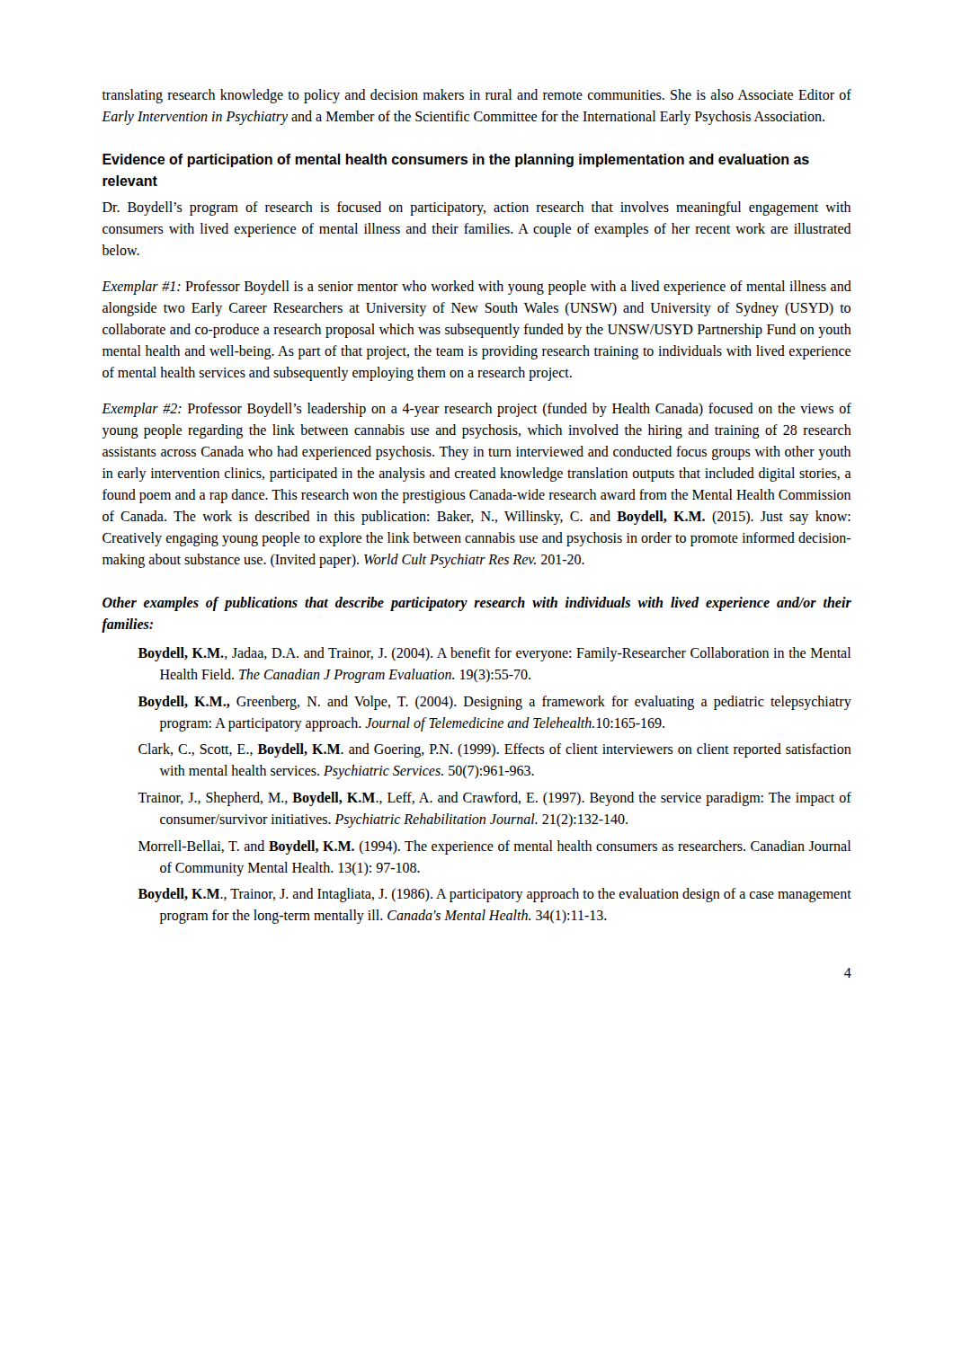translating research knowledge to policy and decision makers in rural and remote communities. She is also Associate Editor of Early Intervention in Psychiatry and a Member of the Scientific Committee for the International Early Psychosis Association.
Evidence of participation of mental health consumers in the planning implementation and evaluation as relevant
Dr. Boydell’s program of research is focused on participatory, action research that involves meaningful engagement with consumers with lived experience of mental illness and their families. A couple of examples of her recent work are illustrated below.
Exemplar #1: Professor Boydell is a senior mentor who worked with young people with a lived experience of mental illness and alongside two Early Career Researchers at University of New South Wales (UNSW) and University of Sydney (USYD) to collaborate and co-produce a research proposal which was subsequently funded by the UNSW/USYD Partnership Fund on youth mental health and well-being. As part of that project, the team is providing research training to individuals with lived experience of mental health services and subsequently employing them on a research project.
Exemplar #2: Professor Boydell’s leadership on a 4-year research project (funded by Health Canada) focused on the views of young people regarding the link between cannabis use and psychosis, which involved the hiring and training of 28 research assistants across Canada who had experienced psychosis. They in turn interviewed and conducted focus groups with other youth in early intervention clinics, participated in the analysis and created knowledge translation outputs that included digital stories, a found poem and a rap dance. This research won the prestigious Canada-wide research award from the Mental Health Commission of Canada. The work is described in this publication: Baker, N., Willinsky, C. and Boydell, K.M. (2015). Just say know: Creatively engaging young people to explore the link between cannabis use and psychosis in order to promote informed decision-making about substance use. (Invited paper). World Cult Psychiatr Res Rev. 201-20.
Other examples of publications that describe participatory research with individuals with lived experience and/or their families:
Boydell, K.M., Jadaa, D.A. and Trainor, J. (2004). A benefit for everyone: Family-Researcher Collaboration in the Mental Health Field. The Canadian J Program Evaluation. 19(3):55-70.
Boydell, K.M., Greenberg, N. and Volpe, T. (2004). Designing a framework for evaluating a pediatric telepsychiatry program: A participatory approach. Journal of Telemedicine and Telehealth. 10:165-169.
Clark, C., Scott, E., Boydell, K.M. and Goering, P.N. (1999). Effects of client interviewers on client reported satisfaction with mental health services. Psychiatric Services. 50(7):961-963.
Trainor, J., Shepherd, M., Boydell, K.M., Leff, A. and Crawford, E. (1997). Beyond the service paradigm: The impact of consumer/survivor initiatives. Psychiatric Rehabilitation Journal. 21(2):132-140.
Morrell-Bellai, T. and Boydell, K.M. (1994). The experience of mental health consumers as researchers. Canadian Journal of Community Mental Health. 13(1): 97-108.
Boydell, K.M., Trainor, J. and Intagliata, J. (1986). A participatory approach to the evaluation design of a case management program for the long-term mentally ill. Canada's Mental Health. 34(1):11-13.
4